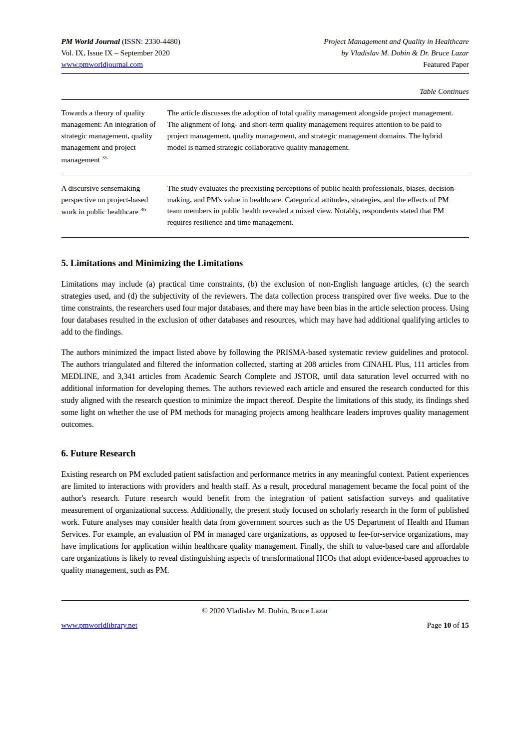PM World Journal (ISSN: 2330-4480)
Vol. IX, Issue IX – September 2020
www.pmworldjournal.com
Project Management and Quality in Healthcare
by Vladislav M. Dobin & Dr. Bruce Lazar
Featured Paper
Table Continues
| Towards a theory of quality management: An integration of strategic management, quality management and project management 35 | The article discusses the adoption of total quality management alongside project management. The alignment of long- and short-term quality management requires attention to be paid to project management, quality management, and strategic management domains. The hybrid model is named strategic collaborative quality management. |
| A discursive sensemaking perspective on project-based work in public healthcare 36 | The study evaluates the preexisting perceptions of public health professionals, biases, decision-making, and PM's value in healthcare. Categorical attitudes, strategies, and the effects of PM team members in public health revealed a mixed view. Notably, respondents stated that PM requires resilience and time management. |
5. Limitations and Minimizing the Limitations
Limitations may include (a) practical time constraints, (b) the exclusion of non-English language articles, (c) the search strategies used, and (d) the subjectivity of the reviewers. The data collection process transpired over five weeks. Due to the time constraints, the researchers used four major databases, and there may have been bias in the article selection process. Using four databases resulted in the exclusion of other databases and resources, which may have had additional qualifying articles to add to the findings.
The authors minimized the impact listed above by following the PRISMA-based systematic review guidelines and protocol. The authors triangulated and filtered the information collected, starting at 208 articles from CINAHL Plus, 111 articles from MEDLINE, and 3,341 articles from Academic Search Complete and JSTOR, until data saturation level occurred with no additional information for developing themes. The authors reviewed each article and ensured the research conducted for this study aligned with the research question to minimize the impact thereof. Despite the limitations of this study, its findings shed some light on whether the use of PM methods for managing projects among healthcare leaders improves quality management outcomes.
6. Future Research
Existing research on PM excluded patient satisfaction and performance metrics in any meaningful context. Patient experiences are limited to interactions with providers and health staff. As a result, procedural management became the focal point of the author's research. Future research would benefit from the integration of patient satisfaction surveys and qualitative measurement of organizational success. Additionally, the present study focused on scholarly research in the form of published work. Future analyses may consider health data from government sources such as the US Department of Health and Human Services. For example, an evaluation of PM in managed care organizations, as opposed to fee-for-service organizations, may have implications for application within healthcare quality management. Finally, the shift to value-based care and affordable care organizations is likely to reveal distinguishing aspects of transformational HCOs that adopt evidence-based approaches to quality management, such as PM.
© 2020 Vladislav M. Dobin, Bruce Lazar
www.pmworldlibrary.net
Page 10 of 15